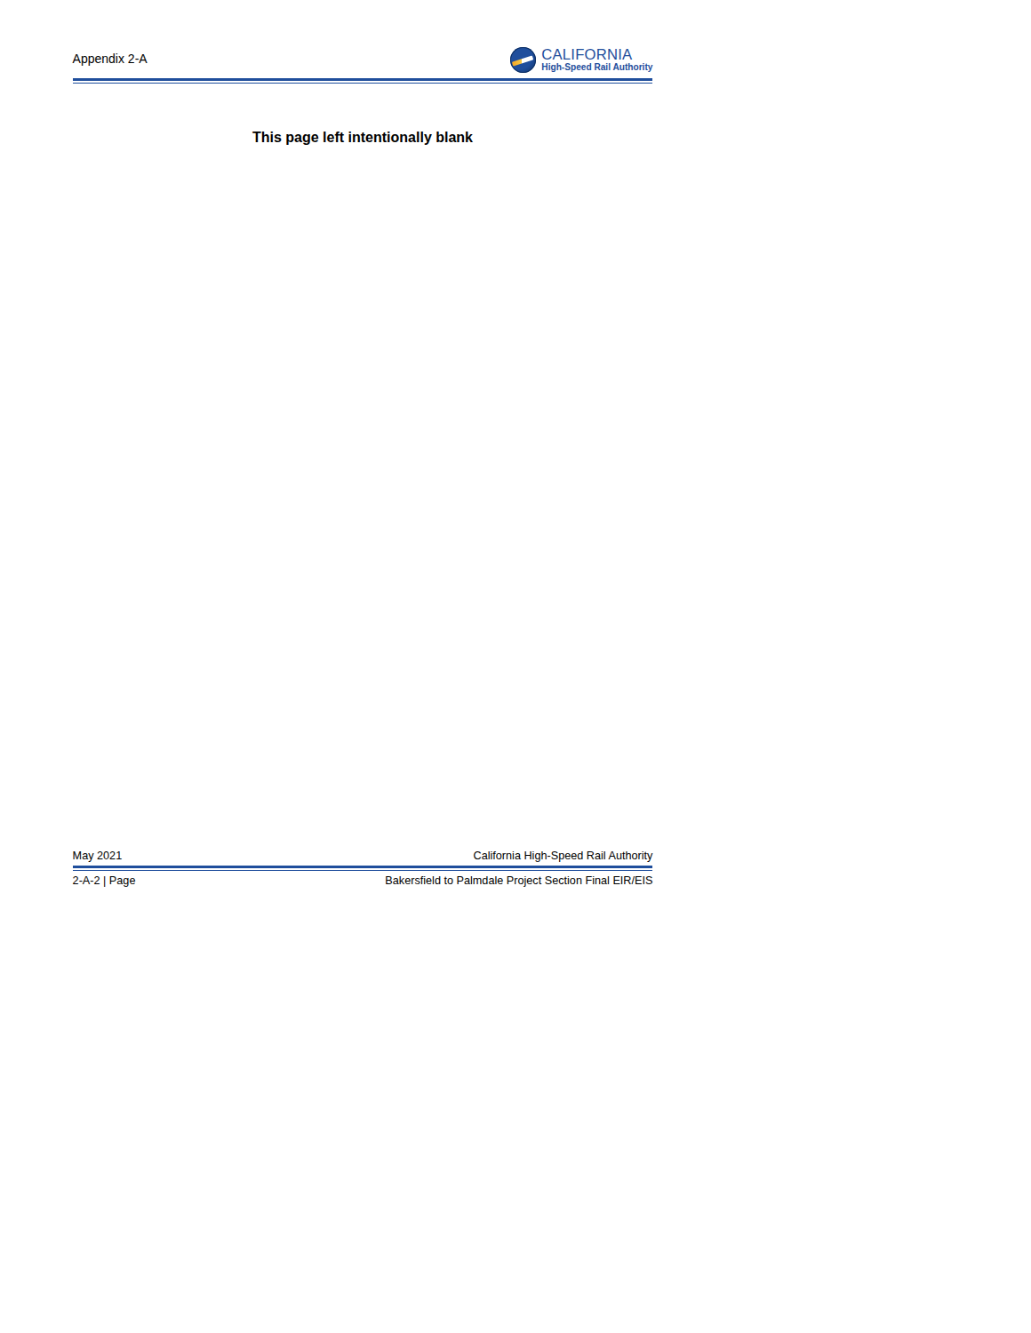Appendix 2-A
CALIFORNIA
High-Speed Rail Authority
This page left intentionally blank
May 2021
California High-Speed Rail Authority
2-A-2 | Page
Bakersfield to Palmdale Project Section Final EIR/EIS